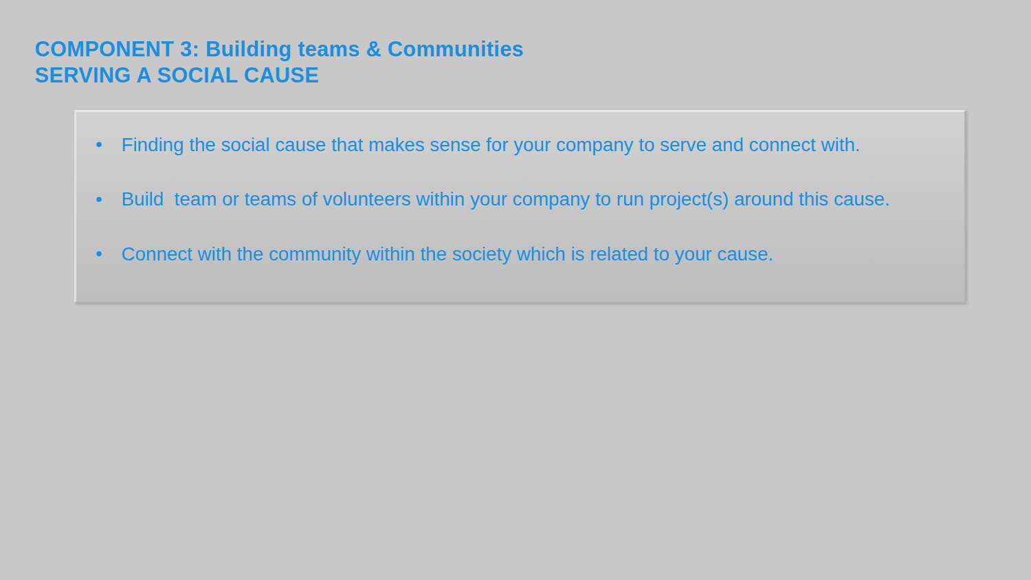COMPONENT 3: Building teams & Communities
SERVING A SOCIAL CAUSE
Finding the social cause that makes sense for your company to serve and connect with.
Build team or teams of volunteers within your company to run project(s) around this cause.
Connect with the community within the society which is related to your cause.